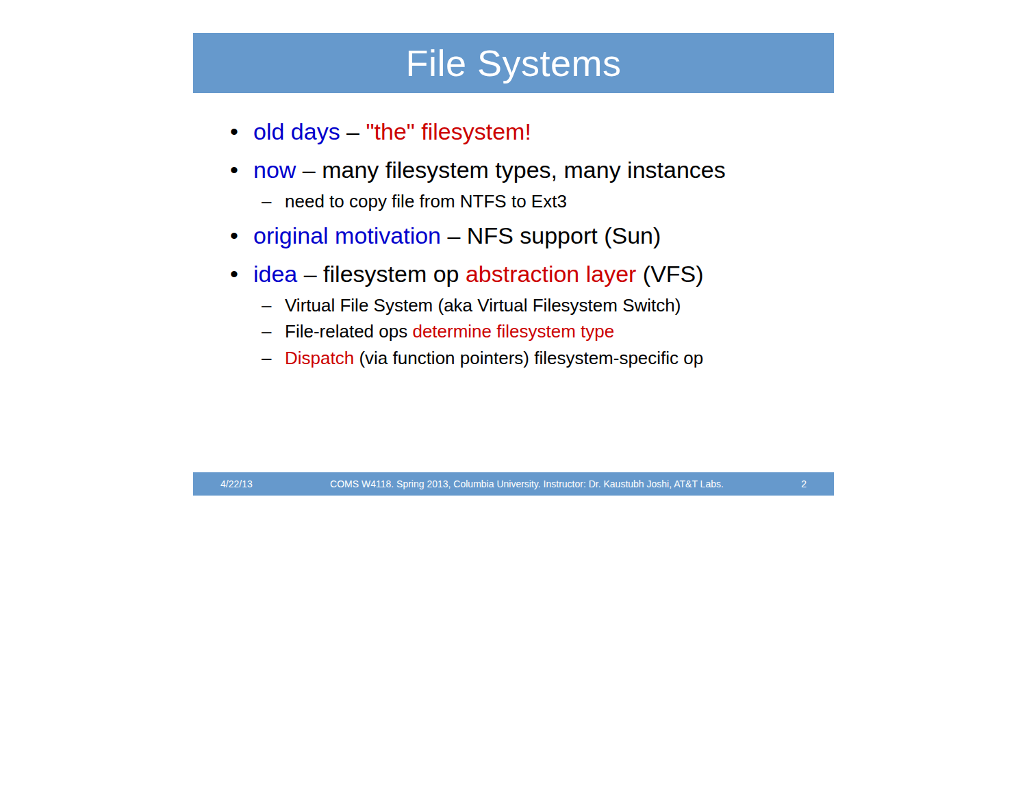File Systems
old days – "the" filesystem!
now – many filesystem types, many instances
need to copy file from NTFS to Ext3
original motivation – NFS support (Sun)
idea – filesystem op abstraction layer (VFS)
Virtual File System (aka Virtual Filesystem Switch)
File-related ops determine filesystem type
Dispatch (via function pointers) filesystem-specific op
4/22/13 COMS W4118. Spring 2013, Columbia University. Instructor: Dr. Kaustubh Joshi, AT&T Labs. 2